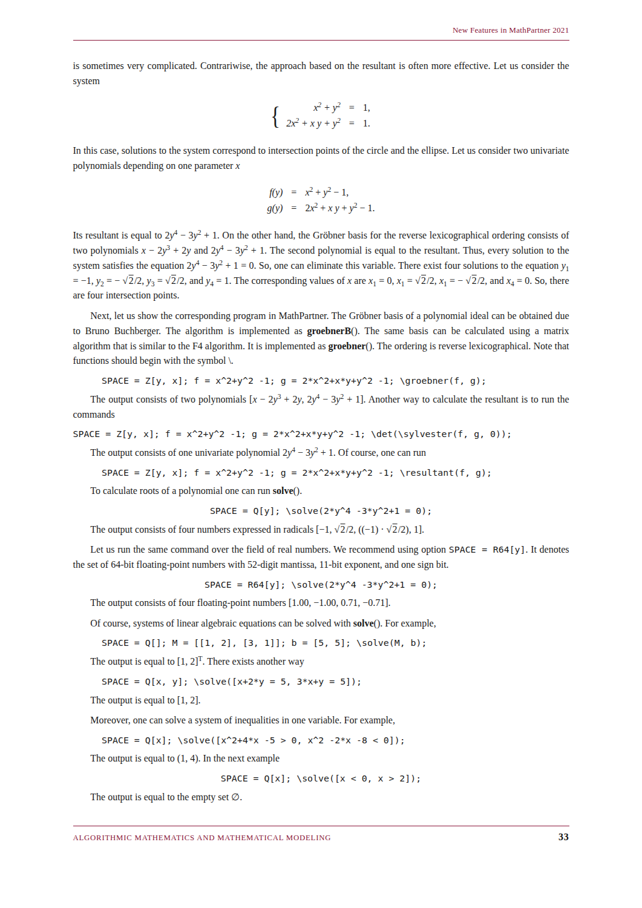New Features in MathPartner 2021
is sometimes very complicated. Contrariwise, the approach based on the resultant is often more effective. Let us consider the system
{
| x 2 + y 2 | = | 1, |
| 2x 2 + x y + y 2 | = | 1. |
In this case, solutions to the system correspond to intersection points of the circle and the ellipse. Let us consider two univariate polynomials depending on one parameter x
| f(y) | = | x 2 + y 2 − 1, |
| g(y) | = | 2 x 2 + x y + y 2 − 1. |
Its resultant is equal to 2y4 − 3y2 + 1. On the other hand, the Gröbner basis for the reverse lexicographical ordering consists of two polynomials x − 2y3 + 2y and 2y4 − 3y2 + 1. The second polynomial is equal to the resultant. Thus, every solution to the system satisfies the equation 2y4 − 3y2 + 1 = 0. So, one can eliminate this variable. There exist four solutions to the equation y1 = −1, y2 = − √2/2, y3 = √2/2, and y4 = 1. The corresponding values of x are x1 = 0, x1 = √2/2, x1 = − √2/2, and x4 = 0. So, there are four intersection points.
Next, let us show the corresponding program in MathPartner. The Gröbner basis of a polynomial ideal can be obtained due to Bruno Buchberger. The algorithm is implemented as groebnerB(). The same basis can be calculated using a matrix algorithm that is similar to the F4 algorithm. It is implemented as groebner(). The ordering is reverse lexicographical. Note that functions should begin with the symbol \.
SPACE = Z[y, x]; f = x^2+y^2 -1; g = 2*x^2+x*y+y^2 -1; \groebner(f, g);
The output consists of two polynomials [x − 2y3 + 2y, 2y4 − 3y2 + 1]. Another way to calculate the resultant is to run the commands
SPACE = Z[y, x]; f = x^2+y^2 -1; g = 2*x^2+x*y+y^2 -1; \det(\sylvester(f, g, 0));
The output consists of one univariate polynomial 2y4 − 3y2 + 1. Of course, one can run
SPACE = Z[y, x]; f = x^2+y^2 -1; g = 2*x^2+x*y+y^2 -1; \resultant(f, g);
To calculate roots of a polynomial one can run solve().
SPACE = Q[y]; \solve(2*y^4 -3*y^2+1 = 0);
The output consists of four numbers expressed in radicals [−1, √2/2, ((−1) · √2/2), 1].
Let us run the same command over the field of real numbers. We recommend using option SPACE = R64[y]. It denotes the set of 64-bit floating-point numbers with 52-digit mantissa, 11-bit exponent, and one sign bit.
SPACE = R64[y]; \solve(2*y^4 -3*y^2+1 = 0);
The output consists of four floating-point numbers [1.00, −1.00, 0.71, −0.71].
Of course, systems of linear algebraic equations can be solved with solve(). For example,
SPACE = Q[]; M = [[1, 2], [3, 1]]; b = [5, 5]; \solve(M, b);
The output is equal to [1, 2]T. There exists another way
SPACE = Q[x, y]; \solve([x+2*y = 5, 3*x+y = 5]);
The output is equal to [1, 2].
Moreover, one can solve a system of inequalities in one variable. For example,
SPACE = Q[x]; \solve([x^2+4*x -5 > 0, x^2 -2*x -8 < 0]);
The output is equal to (1, 4). In the next example
SPACE = Q[x]; \solve([x < 0, x > 2]);
The output is equal to the empty set ∅.
Algorithmic Mathematics and Mathematical Modeling 33